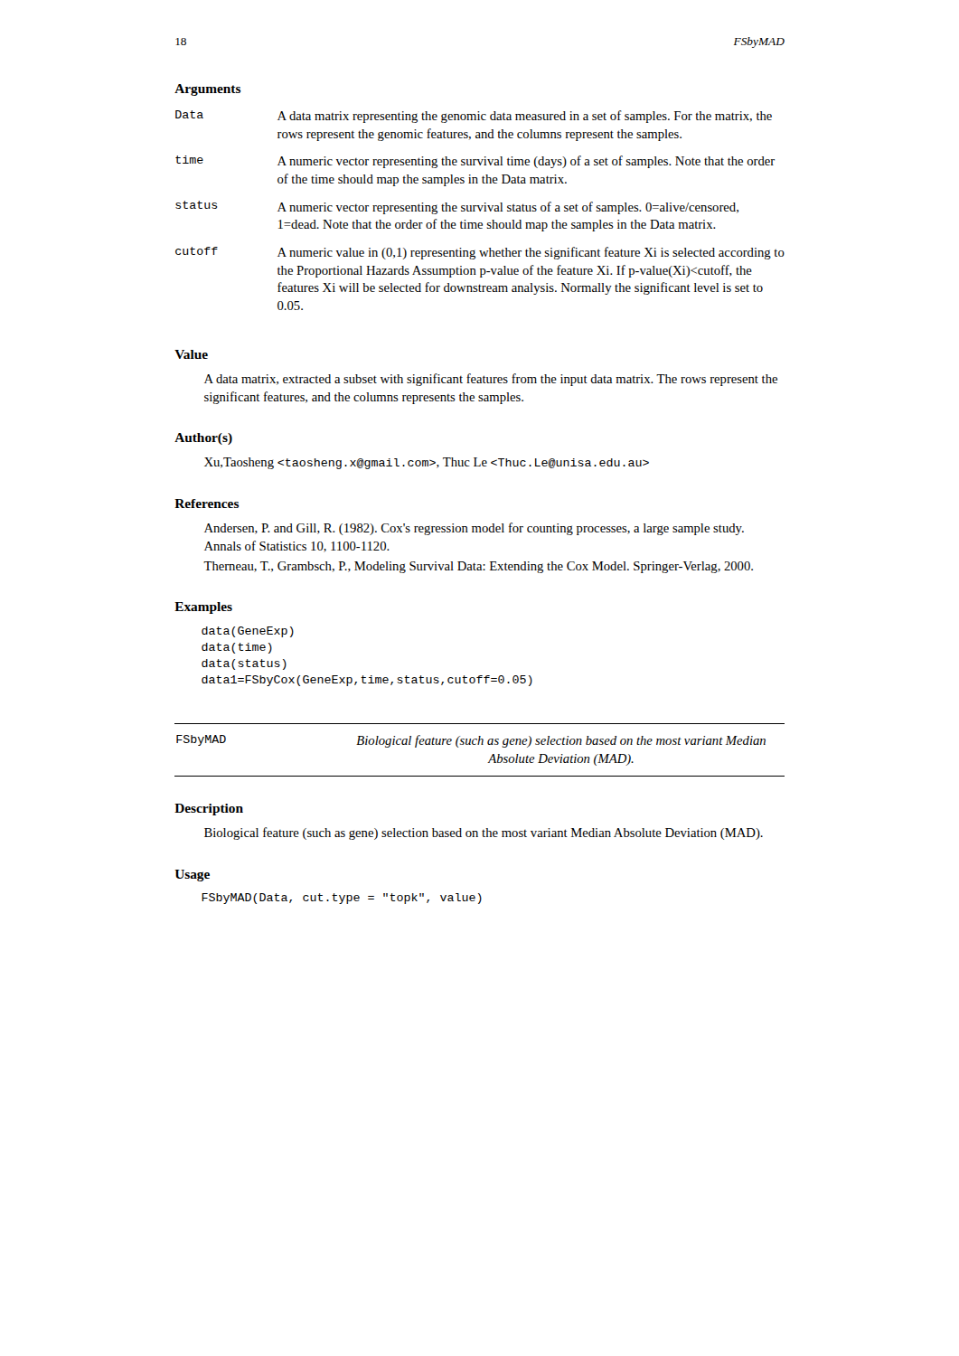18 FSbyMAD
Arguments
| Data | A data matrix representing the genomic data measured in a set of samples. For the matrix, the rows represent the genomic features, and the columns represent the samples. |
| time | A numeric vector representing the survival time (days) of a set of samples. Note that the order of the time should map the samples in the Data matrix. |
| status | A numeric vector representing the survival status of a set of samples. 0=alive/censored, 1=dead. Note that the order of the time should map the samples in the Data matrix. |
| cutoff | A numeric value in (0,1) representing whether the significant feature Xi is selected according to the Proportional Hazards Assumption p-value of the feature Xi. If p-value(Xi)<cutoff, the features Xi will be selected for downstream analysis. Normally the significant level is set to 0.05. |
Value
A data matrix, extracted a subset with significant features from the input data matrix. The rows represent the significant features, and the columns represents the samples.
Author(s)
Xu,Taosheng <taosheng.x@gmail.com>, Thuc Le <Thuc.Le@unisa.edu.au>
References
Andersen, P. and Gill, R. (1982). Cox's regression model for counting processes, a large sample study. Annals of Statistics 10, 1100-1120.
Therneau, T., Grambsch, P., Modeling Survival Data: Extending the Cox Model. Springer-Verlag, 2000.
Examples
data(GeneExp)
data(time)
data(status)
data1=FSbyCox(GeneExp,time,status,cutoff=0.05)
| FSbyMAD | Biological feature (such as gene) selection based on the most variant Median Absolute Deviation (MAD). |
Description
Biological feature (such as gene) selection based on the most variant Median Absolute Deviation (MAD).
Usage
FSbyMAD(Data, cut.type = "topk", value)